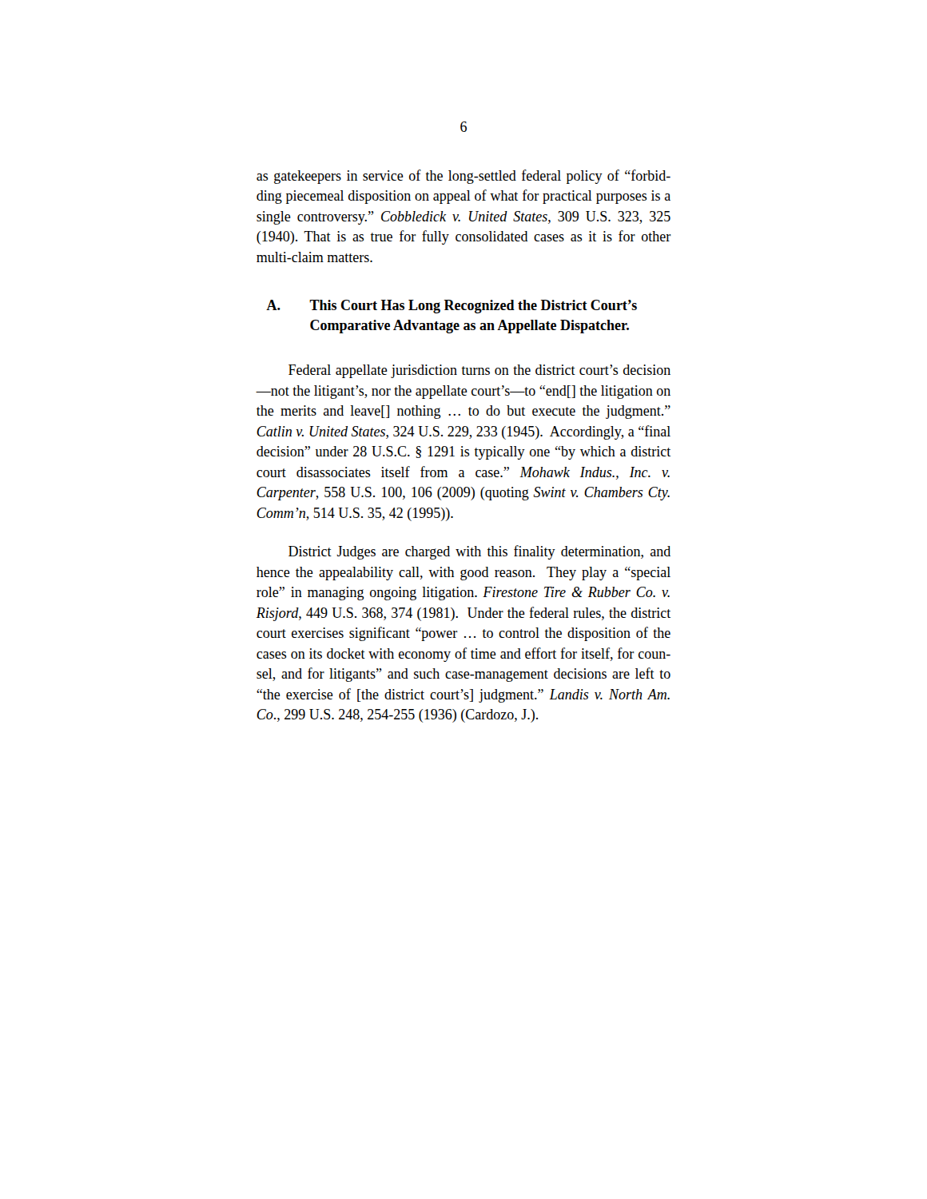6
as gatekeepers in service of the long-settled federal policy of “forbidding piecemeal disposition on appeal of what for practical purposes is a single controversy.” Cobbledick v. United States, 309 U.S. 323, 325 (1940). That is as true for fully consolidated cases as it is for other multi-claim matters.
A. This Court Has Long Recognized the District Court’s Comparative Advantage as an Appellate Dispatcher.
Federal appellate jurisdiction turns on the district court’s decision—not the litigant’s, nor the appellate court’s—to “end[] the litigation on the merits and leave[] nothing … to do but execute the judgment.” Catlin v. United States, 324 U.S. 229, 233 (1945). Accordingly, a “final decision” under 28 U.S.C. § 1291 is typically one “by which a district court disassociates itself from a case.” Mohawk Indus., Inc. v. Carpenter, 558 U.S. 100, 106 (2009) (quoting Swint v. Chambers Cty. Comm’n, 514 U.S. 35, 42 (1995)).
District Judges are charged with this finality determination, and hence the appealability call, with good reason. They play a “special role” in managing ongoing litigation. Firestone Tire & Rubber Co. v. Risjord, 449 U.S. 368, 374 (1981). Under the federal rules, the district court exercises significant “power … to control the disposition of the cases on its docket with economy of time and effort for itself, for counsel, and for litigants” and such case-management decisions are left to “the exercise of [the district court’s] judgment.” Landis v. North Am. Co., 299 U.S. 248, 254-255 (1936) (Cardozo, J.).